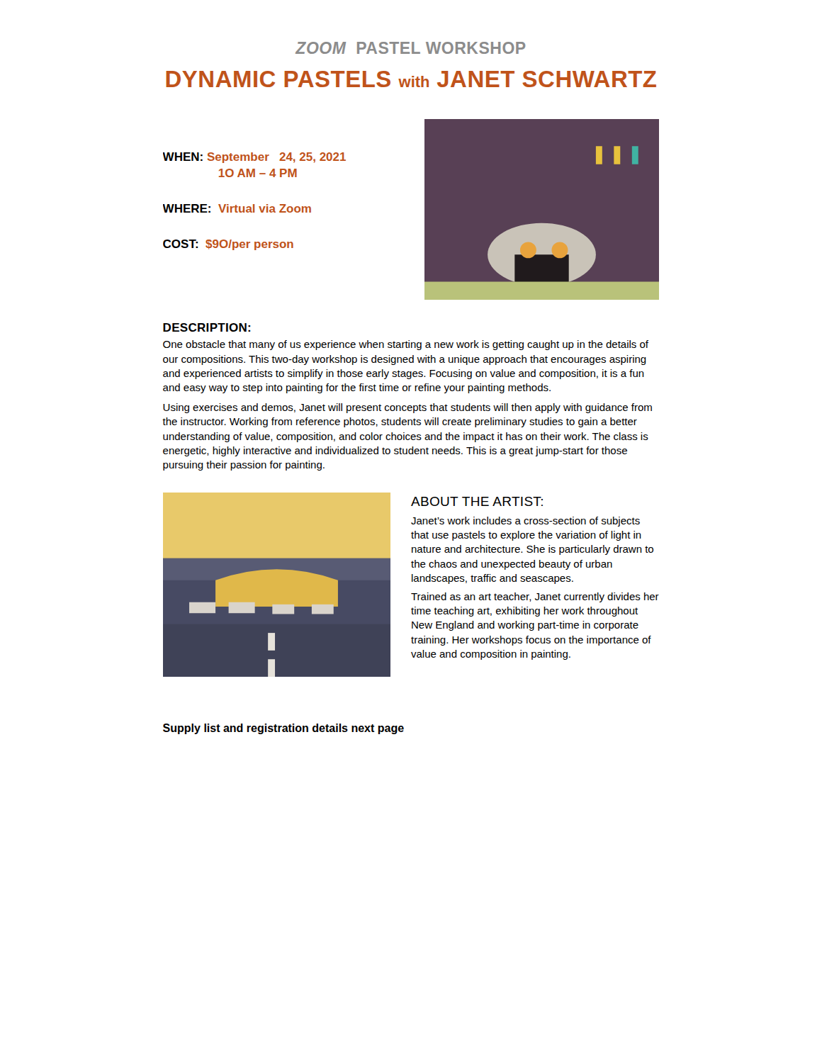ZOOM PASTEL WORKSHOP
DYNAMIC PASTELS with JANET SCHWARTZ
WHEN: September 24, 25, 2021 1O AM – 4 PM
WHERE: Virtual via Zoom
COST: $9O/per person
DESCRIPTION:
One obstacle that many of us experience when starting a new work is getting caught up in the details of our compositions. This two-day workshop is designed with a unique approach that encourages aspiring and experienced artists to simplify in those early stages. Focusing on value and composition, it is a fun and easy way to step into painting for the first time or refine your painting methods.
Using exercises and demos, Janet will present concepts that students will then apply with guidance from the instructor. Working from reference photos, students will create preliminary studies to gain a better understanding of value, composition, and color choices and the impact it has on their work. The class is energetic, highly interactive and individualized to student needs. This is a great jump-start for those pursuing their passion for painting.
ABOUT THE ARTIST:
Janet’s work includes a cross-section of subjects that use pastels to explore the variation of light in nature and architecture. She is particularly drawn to the chaos and unexpected beauty of urban landscapes, traffic and seascapes.
Trained as an art teacher, Janet currently divides her time teaching art, exhibiting her work throughout New England and working part-time in corporate training. Her workshops focus on the importance of value and composition in painting.
Supply list and registration details next page